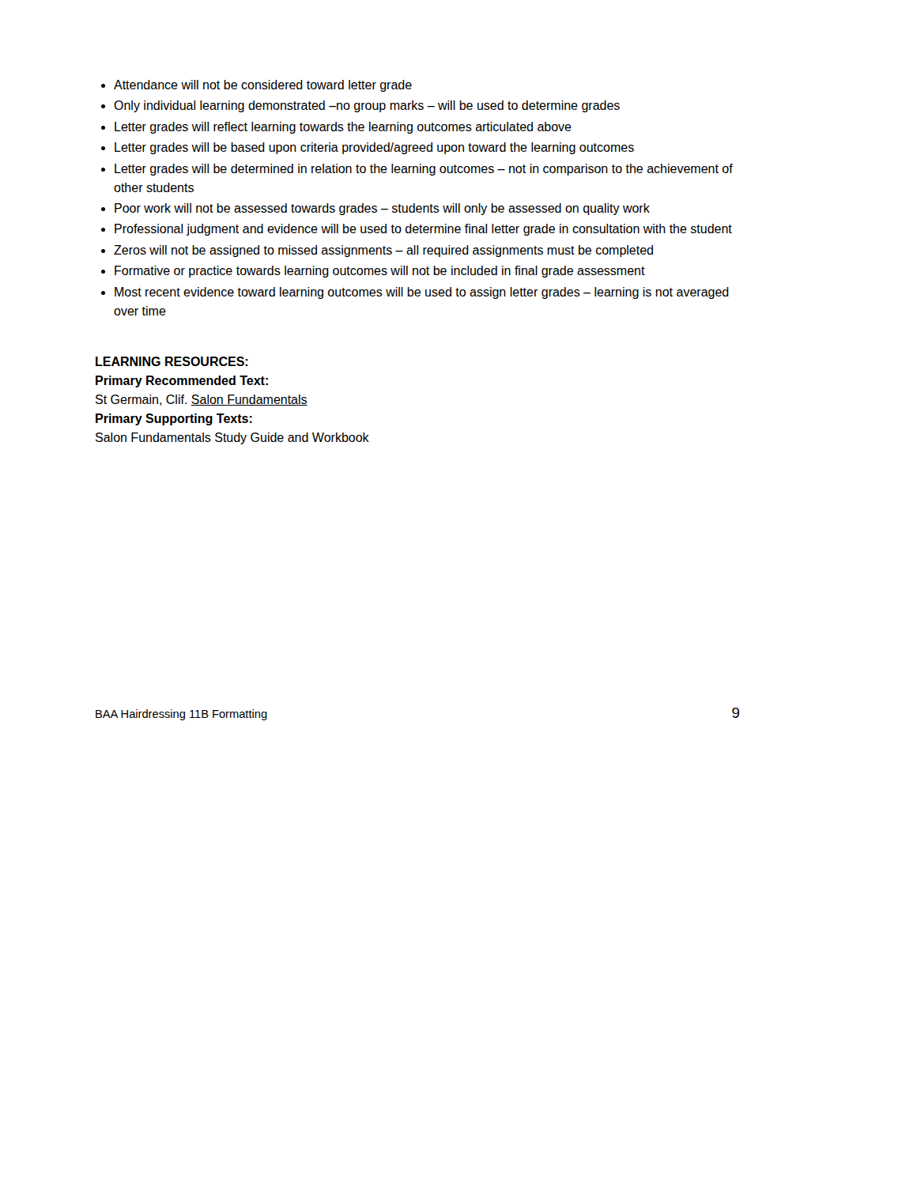Attendance will not be considered toward letter grade
Only individual learning demonstrated –no group marks – will be used to determine grades
Letter grades will reflect learning towards the learning outcomes articulated above
Letter grades will be based upon criteria provided/agreed upon toward the learning outcomes
Letter grades will be determined in relation to the learning outcomes – not in comparison to the achievement of other students
Poor work will not be assessed towards grades – students will only be assessed on quality work
Professional judgment and evidence will be used to determine final letter grade in consultation with the student
Zeros will not be assigned to missed assignments – all required assignments must be completed
Formative or practice towards learning outcomes will not be included in final grade assessment
Most recent evidence toward learning outcomes will be used to assign letter grades – learning is not averaged over time
LEARNING RESOURCES:
Primary Recommended Text:
St Germain, Clif. Salon Fundamentals
Primary Supporting Texts:
Salon Fundamentals Study Guide and Workbook
BAA Hairdressing 11B Formatting 9